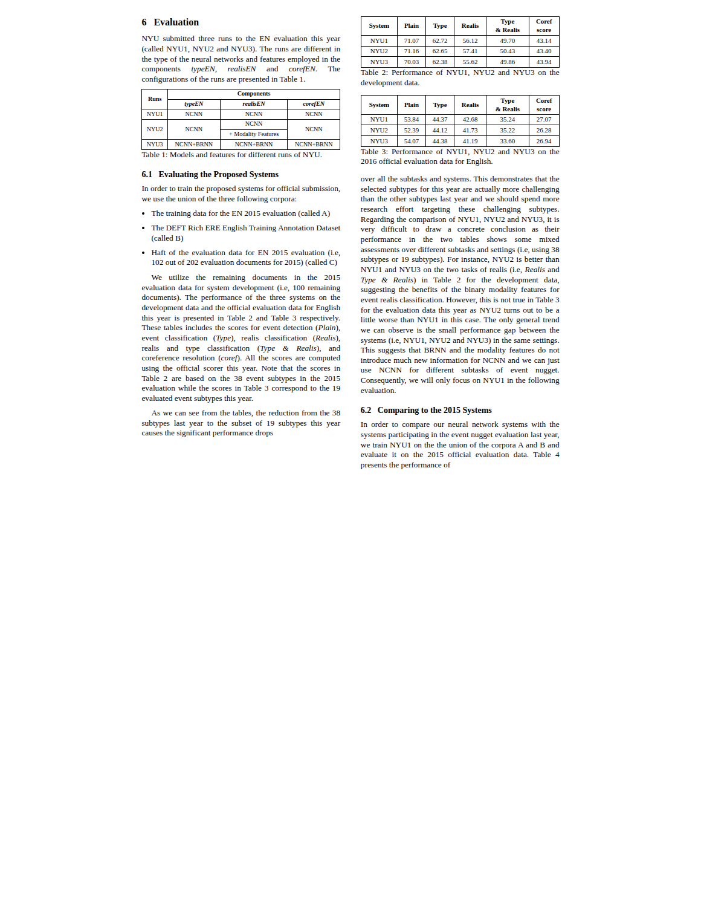6 Evaluation
NYU submitted three runs to the EN evaluation this year (called NYU1, NYU2 and NYU3). The runs are different in the type of the neural networks and features employed in the components typeEN, realisEN and corefEN. The configurations of the runs are presented in Table 1.
| Runs | Components |
| --- | --- |
| typeEN | realisEN | corefEN |
| NYU1 | NCNN | NCNN | NCNN |
| NYU2 | NCNN | NCNN | NCNN |
| + Modality Features |
| NYU3 | NCNN+BRNN | NCNN+BRNN | NCNN+BRNN |
Table 1: Models and features for different runs of NYU.
6.1 Evaluating the Proposed Systems
In order to train the proposed systems for official submission, we use the union of the three following corpora:
The training data for the EN 2015 evaluation (called A)
The DEFT Rich ERE English Training Annotation Dataset (called B)
Haft of the evaluation data for EN 2015 evaluation (i.e, 102 out of 202 evaluation documents for 2015) (called C)
We utilize the remaining documents in the 2015 evaluation data for system development (i.e, 100 remaining documents). The performance of the three systems on the development data and the official evaluation data for English this year is presented in Table 2 and Table 3 respectively. These tables includes the scores for event detection (Plain), event classification (Type), realis classification (Realis), realis and type classification (Type & Realis), and coreference resolution (coref). All the scores are computed using the official scorer this year. Note that the scores in Table 2 are based on the 38 event subtypes in the 2015 evaluation while the scores in Table 3 correspond to the 19 evaluated event subtypes this year.
As we can see from the tables, the reduction from the 38 subtypes last year to the subset of 19 subtypes this year causes the significant performance drops
| System | Plain | Type | Realis | Type & Realis | Coref score |
| --- | --- | --- | --- | --- | --- |
| NYU1 | 71.07 | 62.72 | 56.12 | 49.70 | 43.14 |
| NYU2 | 71.16 | 62.65 | 57.41 | 50.43 | 43.40 |
| NYU3 | 70.03 | 62.38 | 55.62 | 49.86 | 43.94 |
Table 2: Performance of NYU1, NYU2 and NYU3 on the development data.
| System | Plain | Type | Realis | Type & Realis | Coref score |
| --- | --- | --- | --- | --- | --- |
| NYU1 | 53.84 | 44.37 | 42.68 | 35.24 | 27.07 |
| NYU2 | 52.39 | 44.12 | 41.73 | 35.22 | 26.28 |
| NYU3 | 54.07 | 44.38 | 41.19 | 33.60 | 26.94 |
Table 3: Performance of NYU1, NYU2 and NYU3 on the 2016 official evaluation data for English.
over all the subtasks and systems. This demonstrates that the selected subtypes for this year are actually more challenging than the other subtypes last year and we should spend more research effort targeting these challenging subtypes. Regarding the comparison of NYU1, NYU2 and NYU3, it is very difficult to draw a concrete conclusion as their performance in the two tables shows some mixed assessments over different subtasks and settings (i.e, using 38 subtypes or 19 subtypes). For instance, NYU2 is better than NYU1 and NYU3 on the two tasks of realis (i.e, Realis and Type & Realis) in Table 2 for the development data, suggesting the benefits of the binary modality features for event realis classification. However, this is not true in Table 3 for the evaluation data this year as NYU2 turns out to be a little worse than NYU1 in this case. The only general trend we can observe is the small performance gap between the systems (i.e, NYU1, NYU2 and NYU3) in the same settings. This suggests that BRNN and the modality features do not introduce much new information for NCNN and we can just use NCNN for different subtasks of event nugget. Consequently, we will only focus on NYU1 in the following evaluation.
6.2 Comparing to the 2015 Systems
In order to compare our neural network systems with the systems participating in the event nugget evaluation last year, we train NYU1 on the the union of the corpora A and B and evaluate it on the 2015 official evaluation data. Table 4 presents the performance of